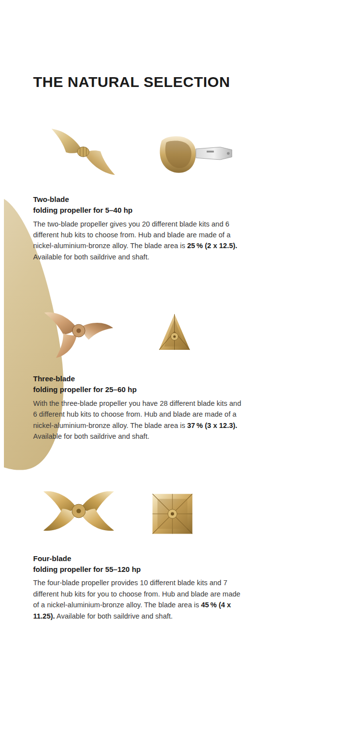The Natural Selection
Two-bladefolding propeller for 5–40 hp
The two-blade propeller gives you 20 different blade kits and 6 different hub kits to choose from. Hub and blade are made of a nickel-aluminium-bronze alloy. The blade area is 25 % (2 x 12.5). Available for both saildrive and shaft.
Three-bladefolding propeller for 25–60 hp
With the three-blade propeller you have 28 different blade kits and 6 different hub kits to choose from. Hub and blade are made of a nickel-aluminium-bronze alloy. The blade area is 37 % (3 x 12.3). Available for both saildrive and shaft.
Four-bladefolding propeller for 55–120 hp
The four-blade propeller provides 10 different blade kits and 7 different hub kits for you to choose from. Hub and blade are made of a nickel-aluminium-bronze alloy. The blade area is 45 % (4 x 11.25). Available for both saildrive and shaft.